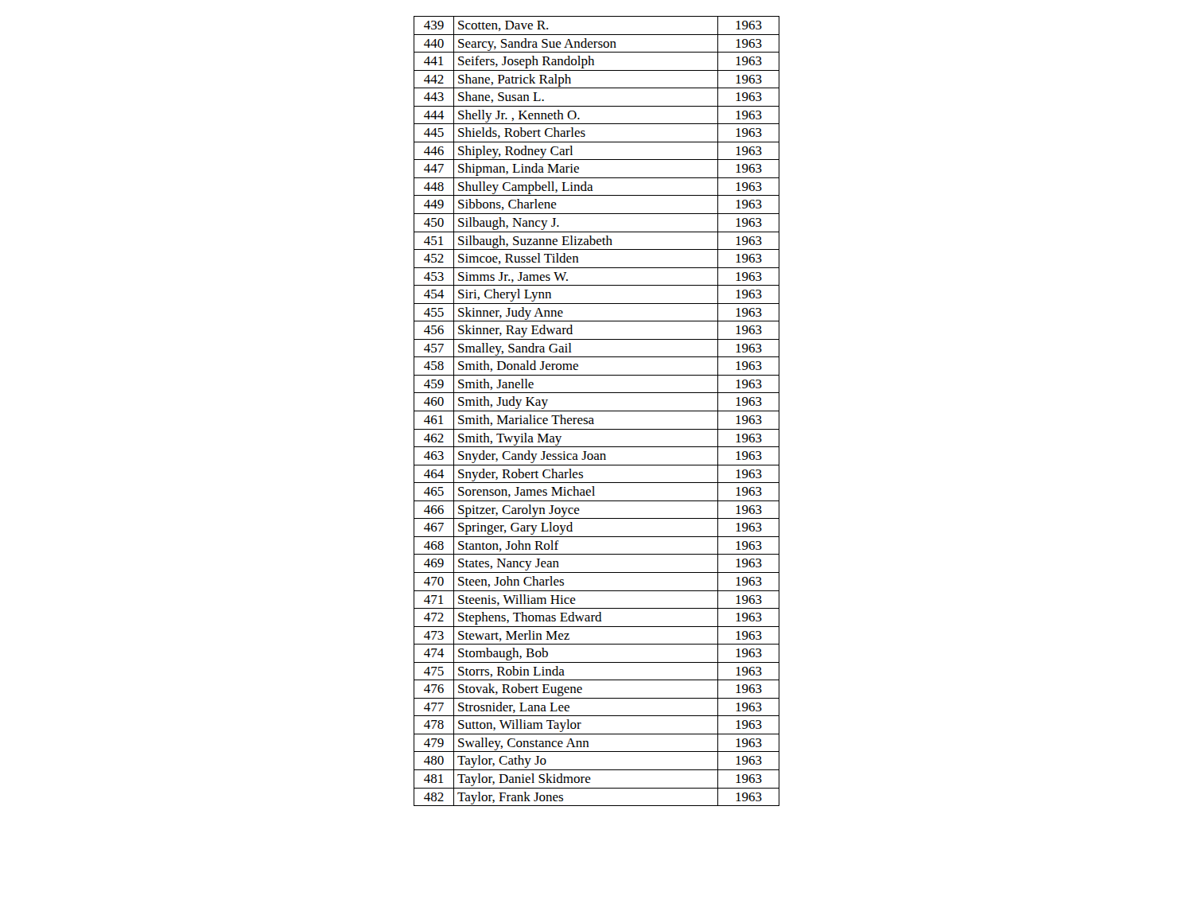| 439 | Scotten, Dave R. | 1963 |
| 440 | Searcy, Sandra Sue Anderson | 1963 |
| 441 | Seifers, Joseph Randolph | 1963 |
| 442 | Shane, Patrick Ralph | 1963 |
| 443 | Shane, Susan L. | 1963 |
| 444 | Shelly Jr. , Kenneth O. | 1963 |
| 445 | Shields, Robert Charles | 1963 |
| 446 | Shipley, Rodney Carl | 1963 |
| 447 | Shipman, Linda Marie | 1963 |
| 448 | Shulley Campbell, Linda | 1963 |
| 449 | Sibbons, Charlene | 1963 |
| 450 | Silbaugh, Nancy J. | 1963 |
| 451 | Silbaugh, Suzanne Elizabeth | 1963 |
| 452 | Simcoe, Russel Tilden | 1963 |
| 453 | Simms Jr., James W. | 1963 |
| 454 | Siri, Cheryl Lynn | 1963 |
| 455 | Skinner, Judy Anne | 1963 |
| 456 | Skinner, Ray Edward | 1963 |
| 457 | Smalley, Sandra Gail | 1963 |
| 458 | Smith, Donald Jerome | 1963 |
| 459 | Smith, Janelle | 1963 |
| 460 | Smith, Judy Kay | 1963 |
| 461 | Smith, Marialice Theresa | 1963 |
| 462 | Smith, Twyila May | 1963 |
| 463 | Snyder, Candy Jessica Joan | 1963 |
| 464 | Snyder, Robert Charles | 1963 |
| 465 | Sorenson, James Michael | 1963 |
| 466 | Spitzer, Carolyn Joyce | 1963 |
| 467 | Springer, Gary Lloyd | 1963 |
| 468 | Stanton, John Rolf | 1963 |
| 469 | States, Nancy Jean | 1963 |
| 470 | Steen, John Charles | 1963 |
| 471 | Steenis, William Hice | 1963 |
| 472 | Stephens, Thomas Edward | 1963 |
| 473 | Stewart, Merlin Mez | 1963 |
| 474 | Stombaugh, Bob | 1963 |
| 475 | Storrs, Robin Linda | 1963 |
| 476 | Stovak, Robert Eugene | 1963 |
| 477 | Strosnider, Lana Lee | 1963 |
| 478 | Sutton, William Taylor | 1963 |
| 479 | Swalley, Constance Ann | 1963 |
| 480 | Taylor, Cathy Jo | 1963 |
| 481 | Taylor, Daniel Skidmore | 1963 |
| 482 | Taylor, Frank Jones | 1963 |